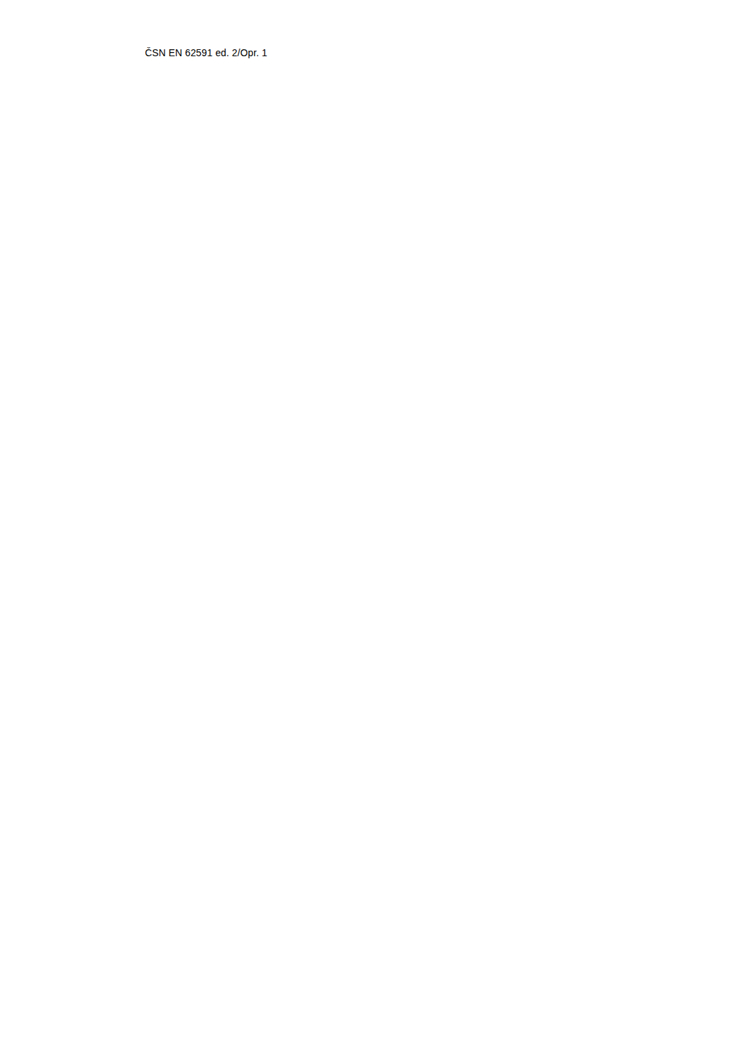ČSN EN 62591 ed. 2/Opr. 1